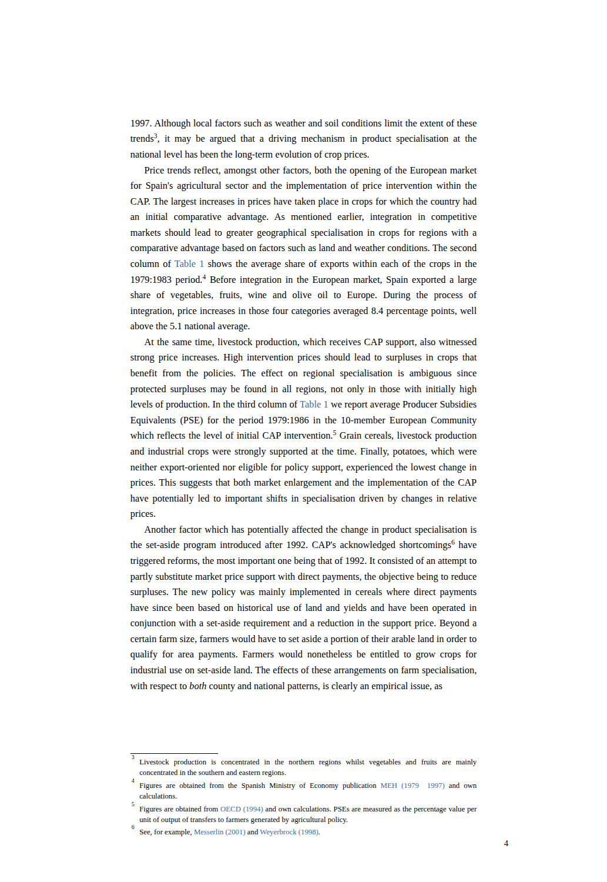1997. Although local factors such as weather and soil conditions limit the extent of these trends3, it may be argued that a driving mechanism in product specialisation at the national level has been the long-term evolution of crop prices.
Price trends reflect, amongst other factors, both the opening of the European market for Spain's agricultural sector and the implementation of price intervention within the CAP. The largest increases in prices have taken place in crops for which the country had an initial comparative advantage. As mentioned earlier, integration in competitive markets should lead to greater geographical specialisation in crops for regions with a comparative advantage based on factors such as land and weather conditions. The second column of Table 1 shows the average share of exports within each of the crops in the 1979:1983 period.4 Before integration in the European market, Spain exported a large share of vegetables, fruits, wine and olive oil to Europe. During the process of integration, price increases in those four categories averaged 8.4 percentage points, well above the 5.1 national average.
At the same time, livestock production, which receives CAP support, also witnessed strong price increases. High intervention prices should lead to surpluses in crops that benefit from the policies. The effect on regional specialisation is ambiguous since protected surpluses may be found in all regions, not only in those with initially high levels of production. In the third column of Table 1 we report average Producer Subsidies Equivalents (PSE) for the period 1979:1986 in the 10-member European Community which reflects the level of initial CAP intervention.5 Grain cereals, livestock production and industrial crops were strongly supported at the time. Finally, potatoes, which were neither export-oriented nor eligible for policy support, experienced the lowest change in prices. This suggests that both market enlargement and the implementation of the CAP have potentially led to important shifts in specialisation driven by changes in relative prices.
Another factor which has potentially affected the change in product specialisation is the set-aside program introduced after 1992. CAP's acknowledged shortcomings6 have triggered reforms, the most important one being that of 1992. It consisted of an attempt to partly substitute market price support with direct payments, the objective being to reduce surpluses. The new policy was mainly implemented in cereals where direct payments have since been based on historical use of land and yields and have been operated in conjunction with a set-aside requirement and a reduction in the support price. Beyond a certain farm size, farmers would have to set aside a portion of their arable land in order to qualify for area payments. Farmers would nonetheless be entitled to grow crops for industrial use on set-aside land. The effects of these arrangements on farm specialisation, with respect to both county and national patterns, is clearly an empirical issue, as
3 Livestock production is concentrated in the northern regions whilst vegetables and fruits are mainly concentrated in the southern and eastern regions.
4 Figures are obtained from the Spanish Ministry of Economy publication MEH (1979 1997) and own calculations.
5 Figures are obtained from OECD (1994) and own calculations. PSEs are measured as the percentage value per unit of output of transfers to farmers generated by agricultural policy.
6 See, for example, Messerlin (2001) and Weyerbrock (1998).
4